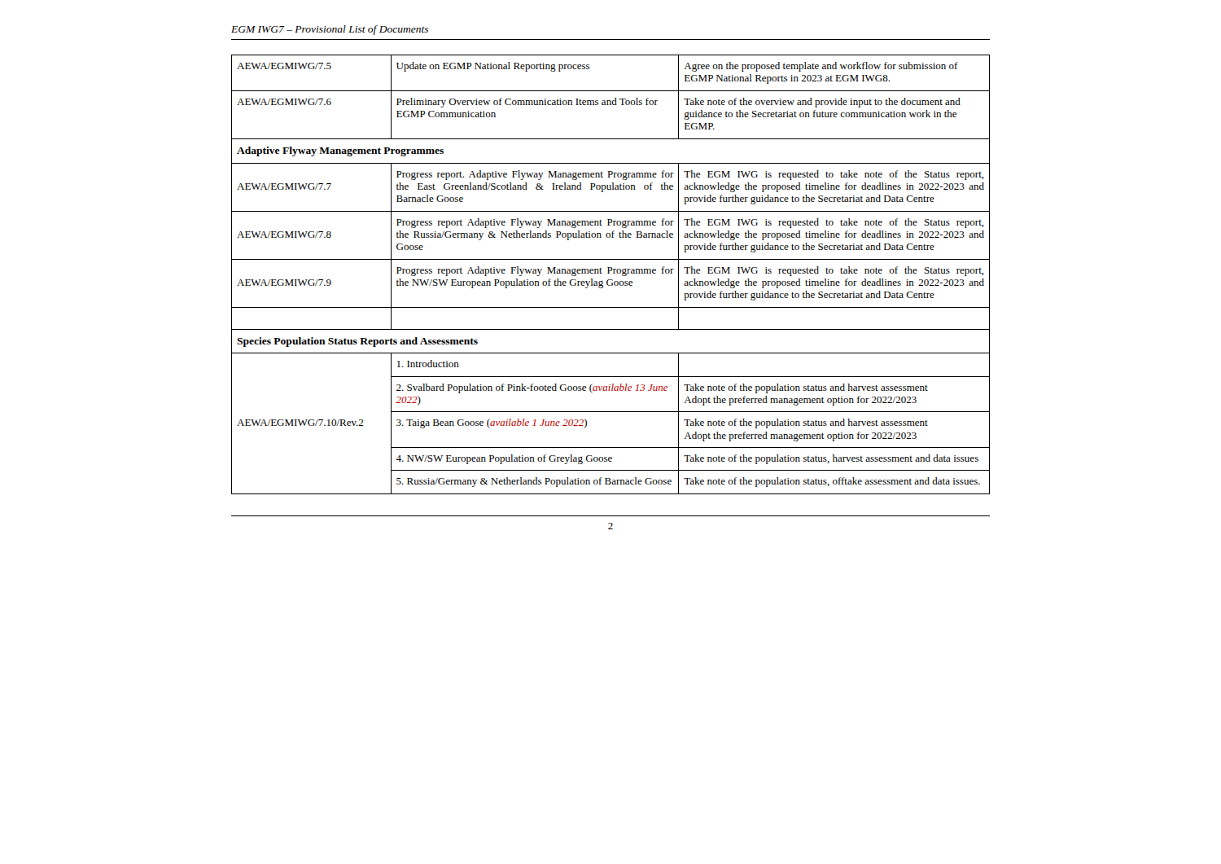EGM IWG7 – Provisional List of Documents
| AEWA/EGMIWG/7.5 | Update on EGMP National Reporting process | Agree on the proposed template and workflow for submission of EGMP National Reports in 2023 at EGM IWG8. |
| AEWA/EGMIWG/7.6 | Preliminary Overview of Communication Items and Tools for EGMP Communication | Take note of the overview and provide input to the document and guidance to the Secretariat on future communication work in the EGMP. |
| Adaptive Flyway Management Programmes |
| AEWA/EGMIWG/7.7 | Progress report. Adaptive Flyway Management Programme for the East Greenland/Scotland & Ireland Population of the Barnacle Goose | The EGM IWG is requested to take note of the Status report, acknowledge the proposed timeline for deadlines in 2022-2023 and provide further guidance to the Secretariat and Data Centre |
| AEWA/EGMIWG/7.8 | Progress report Adaptive Flyway Management Programme for the Russia/Germany & Netherlands Population of the Barnacle Goose | The EGM IWG is requested to take note of the Status report, acknowledge the proposed timeline for deadlines in 2022-2023 and provide further guidance to the Secretariat and Data Centre |
| AEWA/EGMIWG/7.9 | Progress report Adaptive Flyway Management Programme for the NW/SW European Population of the Greylag Goose | The EGM IWG is requested to take note of the Status report, acknowledge the proposed timeline for deadlines in 2022-2023 and provide further guidance to the Secretariat and Data Centre |
| Species Population Status Reports and Assessments |
| AEWA/EGMIWG/7.10/Rev.2 | 1. Introduction | |
| 2. Svalbard Population of Pink-footed Goose ( available 13 June 2022 ) | Take note of the population status and harvest assessment Adopt the preferred management option for 2022/2023 |
| 3. Taiga Bean Goose ( available 1 June 2022 ) | Take note of the population status and harvest assessment Adopt the preferred management option for 2022/2023 |
| 4. NW/SW European Population of Greylag Goose | Take note of the population status, harvest assessment and data issues |
| 5. Russia/Germany & Netherlands Population of Barnacle Goose | Take note of the population status, offtake assessment and data issues. |
2